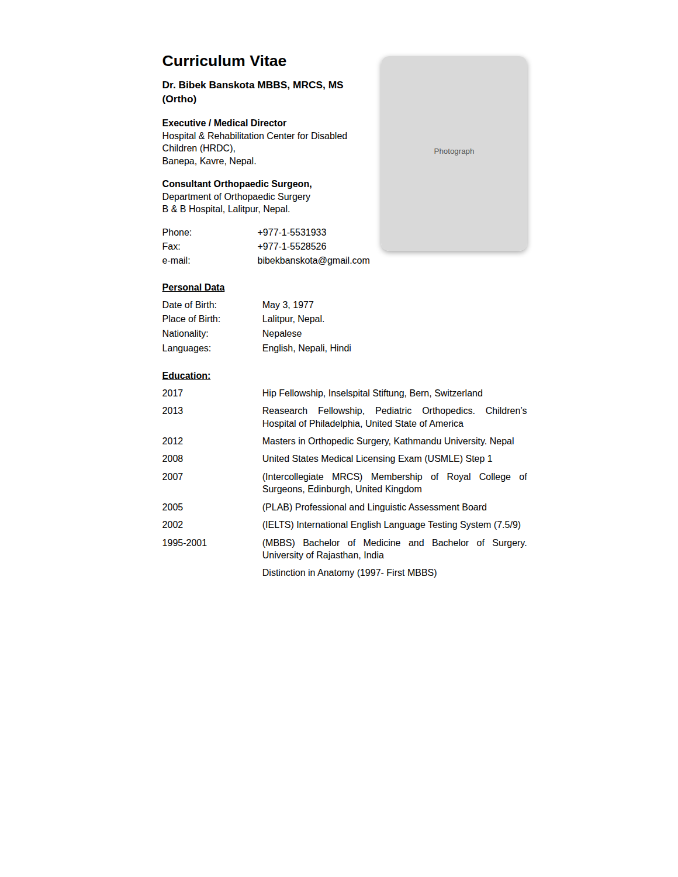Curriculum Vitae
Dr. Bibek Banskota MBBS, MRCS, MS (Ortho)
Executive / Medical Director
Hospital & Rehabilitation Center for Disabled Children (HRDC),
Banepa, Kavre, Nepal.
Consultant Orthopaedic Surgeon,
Department of Orthopaedic Surgery
B & B Hospital, Lalitpur, Nepal.
| Phone: | +977-1-5531933 |
| Fax: | +977-1-5528526 |
| e-mail: | bibekbanskota@gmail.com |
Personal Data
| Date of Birth: | May 3, 1977 |
| Place of Birth: | Lalitpur, Nepal. |
| Nationality: | Nepalese |
| Languages: | English, Nepali, Hindi |
Education:
| 2017 | Hip Fellowship, Inselspital Stiftung, Bern, Switzerland |
| 2013 | Reasearch Fellowship, Pediatric Orthopedics. Children’s Hospital of Philadelphia, United State of America |
| 2012 | Masters in Orthopedic Surgery, Kathmandu University. Nepal |
| 2008 | United States Medical Licensing Exam (USMLE) Step 1 |
| 2007 | (Intercollegiate MRCS) Membership of Royal College of Surgeons, Edinburgh, United Kingdom |
| 2005 | (PLAB) Professional and Linguistic Assessment Board |
| 2002 | (IELTS) International English Language Testing System (7.5/9) |
| 1995-2001 | (MBBS) Bachelor of Medicine and Bachelor of Surgery. University of Rajasthan, India Distinction in Anatomy (1997- First MBBS) |